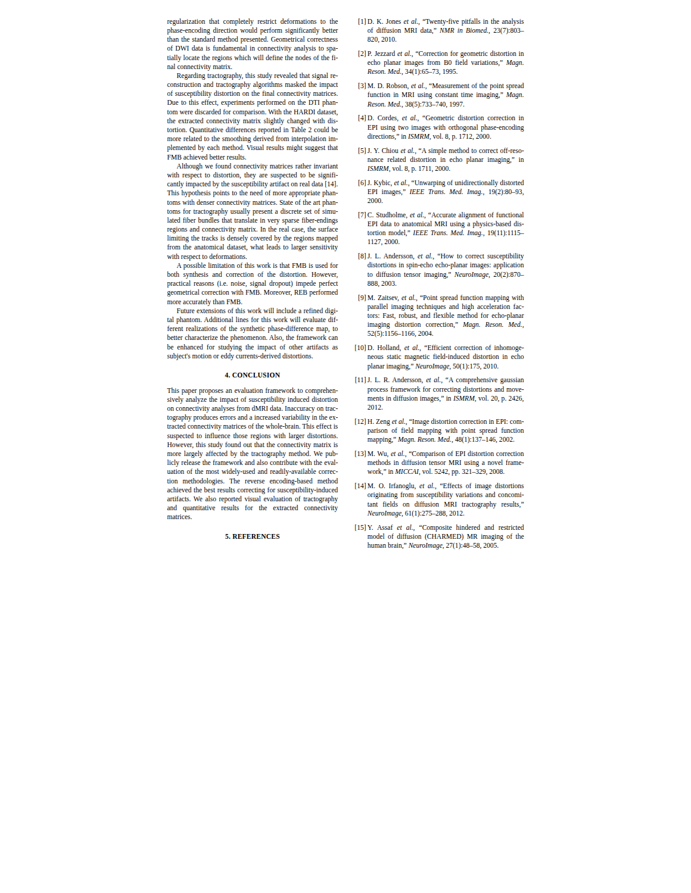regularization that completely restrict deformations to the phase-encoding direction would perform significantly better than the standard method presented. Geometrical correctness of DWI data is fundamental in connectivity analysis to spatially locate the regions which will define the nodes of the final connectivity matrix.
Regarding tractography, this study revealed that signal reconstruction and tractography algorithms masked the impact of susceptibility distortion on the final connectivity matrices. Due to this effect, experiments performed on the DTI phantom were discarded for comparison. With the HARDI dataset, the extracted connectivity matrix slightly changed with distortion. Quantitative differences reported in Table 2 could be more related to the smoothing derived from interpolation implemented by each method. Visual results might suggest that FMB achieved better results.
Although we found connectivity matrices rather invariant with respect to distortion, they are suspected to be significantly impacted by the susceptibility artifact on real data [14]. This hypothesis points to the need of more appropriate phantoms with denser connectivity matrices. State of the art phantoms for tractography usually present a discrete set of simulated fiber bundles that translate in very sparse fiber-endings regions and connectivity matrix. In the real case, the surface limiting the tracks is densely covered by the regions mapped from the anatomical dataset, what leads to larger sensitivity with respect to deformations.
A possible limitation of this work is that FMB is used for both synthesis and correction of the distortion. However, practical reasons (i.e. noise, signal dropout) impede perfect geometrical correction with FMB. Moreover, REB performed more accurately than FMB.
Future extensions of this work will include a refined digital phantom. Additional lines for this work will evaluate different realizations of the synthetic phase-difference map, to better characterize the phenomenon. Also, the framework can be enhanced for studying the impact of other artifacts as subject's motion or eddy currents-derived distortions.
4. Conclusion
This paper proposes an evaluation framework to comprehensively analyze the impact of susceptibility induced distortion on connectivity analyses from dMRI data. Inaccuracy on tractography produces errors and a increased variability in the extracted connectivity matrices of the whole-brain. This effect is suspected to influence those regions with larger distortions. However, this study found out that the connectivity matrix is more largely affected by the tractography method. We publicly release the framework and also contribute with the evaluation of the most widely-used and readily-available correction methodologies. The reverse encoding-based method achieved the best results correcting for susceptibility-induced artifacts. We also reported visual evaluation of tractography and quantitative results for the extracted connectivity matrices.
5. References
D. K. Jones et al., “Twenty-five pitfalls in the analysis of diffusion MRI data,” NMR in Biomed., 23(7):803–820, 2010.
P. Jezzard et al., “Correction for geometric distortion in echo planar images from B0 field variations,” Magn. Reson. Med., 34(1):65–73, 1995.
M. D. Robson, et al., “Measurement of the point spread function in MRI using constant time imaging,” Magn. Reson. Med., 38(5):733–740, 1997.
D. Cordes, et al., “Geometric distortion correction in EPI using two images with orthogonal phase-encoding directions,” in ISMRM, vol. 8, p. 1712, 2000.
J. Y. Chiou et al., “A simple method to correct off-resonance related distortion in echo planar imaging,” in ISMRM, vol. 8, p. 1711, 2000.
J. Kybic, et al., “Unwarping of unidirectionally distorted EPI images,” IEEE Trans. Med. Imag., 19(2):80–93, 2000.
C. Studholme, et al., “Accurate alignment of functional EPI data to anatomical MRI using a physics-based distortion model,” IEEE Trans. Med. Imag., 19(11):1115–1127, 2000.
J. L. Andersson, et al., “How to correct susceptibility distortions in spin-echo echo-planar images: application to diffusion tensor imaging,” NeuroImage, 20(2):870–888, 2003.
M. Zaitsev, et al., “Point spread function mapping with parallel imaging techniques and high acceleration factors: Fast, robust, and flexible method for echo-planar imaging distortion correction,” Magn. Reson. Med., 52(5):1156–1166, 2004.
D. Holland, et al., “Efficient correction of inhomogeneous static magnetic field-induced distortion in echo planar imaging,” NeuroImage, 50(1):175, 2010.
J. L. R. Andersson, et al., “A comprehensive gaussian process framework for correcting distortions and movements in diffusion images,” in ISMRM, vol. 20, p. 2426, 2012.
H. Zeng et al., “Image distortion correction in EPI: comparison of field mapping with point spread function mapping,” Magn. Reson. Med., 48(1):137–146, 2002.
M. Wu, et al., “Comparison of EPI distortion correction methods in diffusion tensor MRI using a novel framework,” in MICCAI, vol. 5242, pp. 321–329, 2008.
M. O. Irfanoglu, et al., “Effects of image distortions originating from susceptibility variations and concomitant fields on diffusion MRI tractography results,” NeuroImage, 61(1):275–288, 2012.
Y. Assaf et al., “Composite hindered and restricted model of diffusion (CHARMED) MR imaging of the human brain,” NeuroImage, 27(1):48–58, 2005.